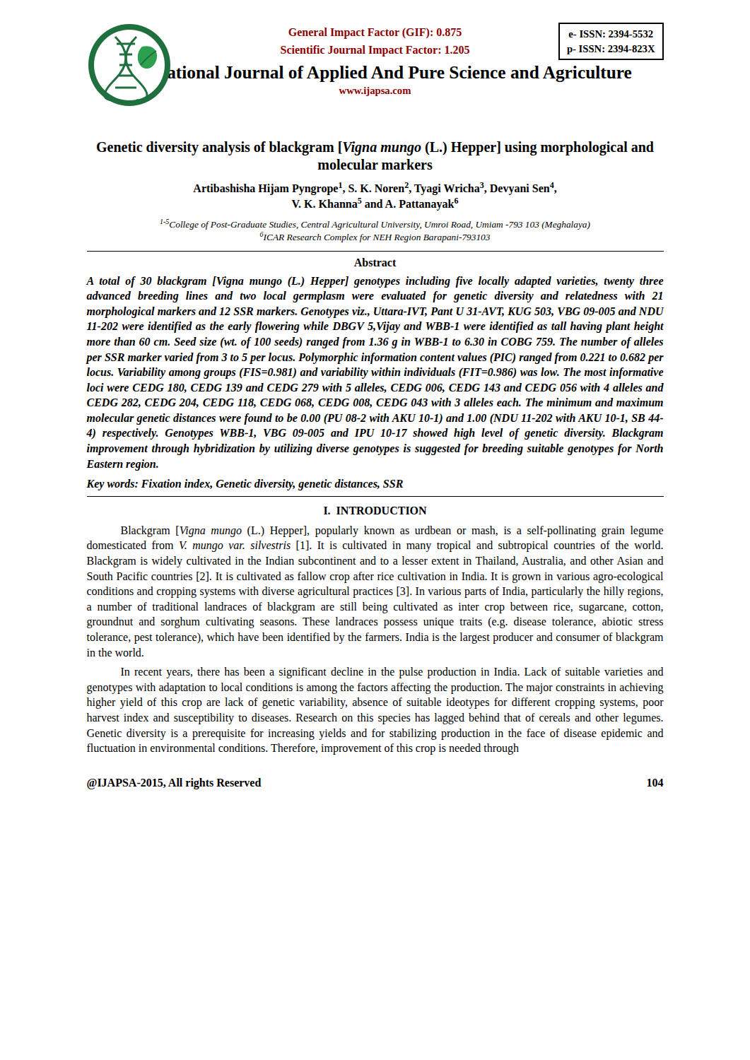e- ISSN: 2394-5532
p- ISSN: 2394-823X
General Impact Factor (GIF): 0.875
Scientific Journal Impact Factor: 1.205
International Journal of Applied And Pure Science and Agriculture
www.ijapsa.com
Genetic diversity analysis of blackgram [Vigna mungo (L.) Hepper] using morphological and molecular markers
Artibashisha Hijam Pyngrope1, S. K. Noren2, Tyagi Wricha3, Devyani Sen4,
V. K. Khanna5 and A. Pattanayak6
1-5College of Post-Graduate Studies, Central Agricultural University, Umroi Road, Umiam -793 103 (Meghalaya)
6ICAR Research Complex for NEH Region Barapani-793103
Abstract
A total of 30 blackgram [Vigna mungo (L.) Hepper] genotypes including five locally adapted varieties, twenty three advanced breeding lines and two local germplasm were evaluated for genetic diversity and relatedness with 21 morphological markers and 12 SSR markers. Genotypes viz., Uttara-IVT, Pant U 31-AVT, KUG 503, VBG 09-005 and NDU 11-202 were identified as the early flowering while DBGV 5,Vijay and WBB-1 were identified as tall having plant height more than 60 cm. Seed size (wt. of 100 seeds) ranged from 1.36 g in WBB-1 to 6.30 in COBG 759. The number of alleles per SSR marker varied from 3 to 5 per locus. Polymorphic information content values (PIC) ranged from 0.221 to 0.682 per locus. Variability among groups (FIS=0.981) and variability within individuals (FIT=0.986) was low. The most informative loci were CEDG 180, CEDG 139 and CEDG 279 with 5 alleles, CEDG 006, CEDG 143 and CEDG 056 with 4 alleles and CEDG 282, CEDG 204, CEDG 118, CEDG 068, CEDG 008, CEDG 043 with 3 alleles each. The minimum and maximum molecular genetic distances were found to be 0.00 (PU 08-2 with AKU 10-1) and 1.00 (NDU 11-202 with AKU 10-1, SB 44-4) respectively. Genotypes WBB-1, VBG 09-005 and IPU 10-17 showed high level of genetic diversity. Blackgram improvement through hybridization by utilizing diverse genotypes is suggested for breeding suitable genotypes for North Eastern region.
Key words: Fixation index, Genetic diversity, genetic distances, SSR
I. INTRODUCTION
Blackgram [Vigna mungo (L.) Hepper], popularly known as urdbean or mash, is a self-pollinating grain legume domesticated from V. mungo var. silvestris [1]. It is cultivated in many tropical and subtropical countries of the world. Blackgram is widely cultivated in the Indian subcontinent and to a lesser extent in Thailand, Australia, and other Asian and South Pacific countries [2]. It is cultivated as fallow crop after rice cultivation in India. It is grown in various agro-ecological conditions and cropping systems with diverse agricultural practices [3]. In various parts of India, particularly the hilly regions, a number of traditional landraces of blackgram are still being cultivated as inter crop between rice, sugarcane, cotton, groundnut and sorghum cultivating seasons. These landraces possess unique traits (e.g. disease tolerance, abiotic stress tolerance, pest tolerance), which have been identified by the farmers. India is the largest producer and consumer of blackgram in the world.
In recent years, there has been a significant decline in the pulse production in India. Lack of suitable varieties and genotypes with adaptation to local conditions is among the factors affecting the production. The major constraints in achieving higher yield of this crop are lack of genetic variability, absence of suitable ideotypes for different cropping systems, poor harvest index and susceptibility to diseases. Research on this species has lagged behind that of cereals and other legumes. Genetic diversity is a prerequisite for increasing yields and for stabilizing production in the face of disease epidemic and fluctuation in environmental conditions. Therefore, improvement of this crop is needed through
@IJAPSA-2015, All rights Reserved 104